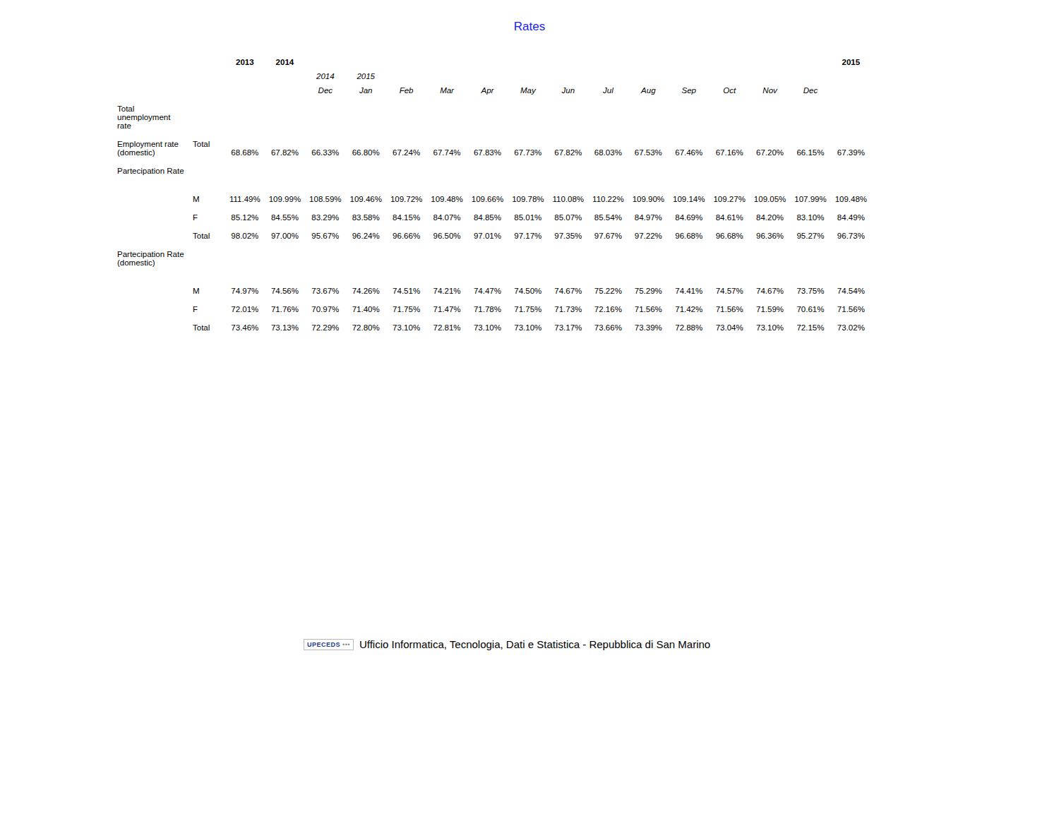Rates
| | | 2013 | 2014 | | | | | | | | | | | | | | 2015 |
| --- | --- | --- | --- | --- | --- | --- | --- | --- | --- | --- | --- | --- | --- | --- | --- | --- | --- |
| | | | | 2014 | 2015 | | | | | | | | | | | | |
| | | | | Dec | Jan | Feb | Mar | Apr | May | Jun | Jul | Aug | Sep | Oct | Nov | Dec | |
| Total unemployment rate | | | | | | | | | | | | | | | | | |
| Employment rate (domestic) | Total | 68.68% | 67.82% | 66.33% | 66.80% | 67.24% | 67.74% | 67.83% | 67.73% | 67.82% | 68.03% | 67.53% | 67.46% | 67.16% | 67.20% | 66.15% | 67.39% |
| Partecipation Rate | | | | | | | | | | | | | | | | | |
| | M | 111.49% | 109.99% | 108.59% | 109.46% | 109.72% | 109.48% | 109.66% | 109.78% | 110.08% | 110.22% | 109.90% | 109.14% | 109.27% | 109.05% | 107.99% | 109.48% |
| | F | 85.12% | 84.55% | 83.29% | 83.58% | 84.15% | 84.07% | 84.85% | 85.01% | 85.07% | 85.54% | 84.97% | 84.69% | 84.61% | 84.20% | 83.10% | 84.49% |
| | Total | 98.02% | 97.00% | 95.67% | 96.24% | 96.66% | 96.50% | 97.01% | 97.17% | 97.35% | 97.67% | 97.22% | 96.68% | 96.68% | 96.36% | 95.27% | 96.73% |
| Partecipation Rate (domestic) | | | | | | | | | | | | | | | | | |
| | M | 74.97% | 74.56% | 73.67% | 74.26% | 74.51% | 74.21% | 74.47% | 74.50% | 74.67% | 75.22% | 75.29% | 74.41% | 74.57% | 74.67% | 73.75% | 74.54% |
| | F | 72.01% | 71.76% | 70.97% | 71.40% | 71.75% | 71.47% | 71.78% | 71.75% | 71.73% | 72.16% | 71.56% | 71.42% | 71.56% | 71.59% | 70.61% | 71.56% |
| | Total | 73.46% | 73.13% | 72.29% | 72.80% | 73.10% | 72.81% | 73.10% | 73.10% | 73.17% | 73.66% | 73.39% | 72.88% | 73.04% | 73.10% | 72.15% | 73.02% |
UPECEDS ••• Ufficio Informatica, Tecnologia, Dati e Statistica - Repubblica di San Marino